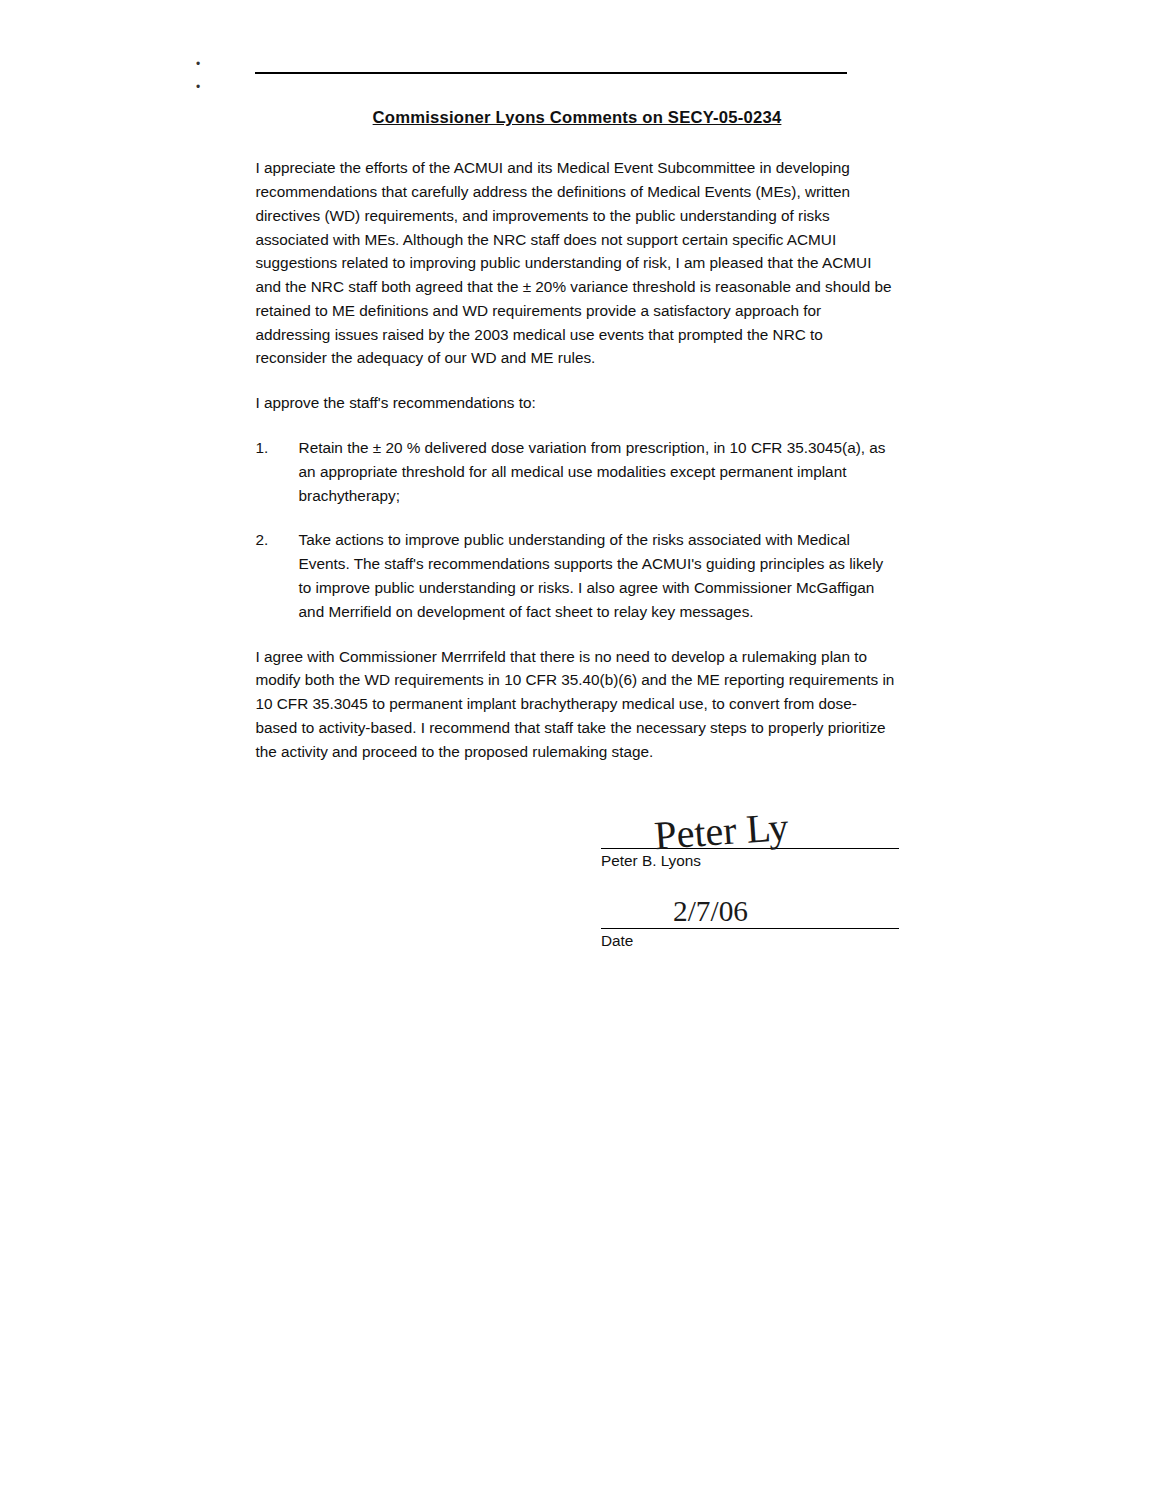•
•
Commissioner Lyons Comments on SECY-05-0234
I appreciate the efforts of the ACMUI and its Medical Event Subcommittee in developing recommendations that carefully address the definitions of Medical Events (MEs), written directives (WD) requirements, and improvements to the public understanding of risks associated with MEs. Although the NRC staff does not support certain specific ACMUI suggestions related to improving public understanding of risk, I am pleased that the ACMUI and the NRC staff both agreed that the ± 20% variance threshold is reasonable and should be retained to ME definitions and WD requirements provide a satisfactory approach for addressing issues raised by the 2003 medical use events that prompted the NRC to reconsider the adequacy of our WD and ME rules.
I approve the staff's recommendations to:
1. Retain the ± 20 % delivered dose variation from prescription, in 10 CFR 35.3045(a), as an appropriate threshold for all medical use modalities except permanent implant brachytherapy;
2. Take actions to improve public understanding of the risks associated with Medical Events. The staff's recommendations supports the ACMUI's guiding principles as likely to improve public understanding or risks. I also agree with Commissioner McGaffigan and Merrifield on development of fact sheet to relay key messages.
I agree with Commissioner Merrrifeld that there is no need to develop a rulemaking plan to modify both the WD requirements in 10 CFR 35.40(b)(6) and the ME reporting requirements in 10 CFR 35.3045 to permanent implant brachytherapy medical use, to convert from dose-based to activity-based. I recommend that staff take the necessary steps to properly prioritize the activity and proceed to the proposed rulemaking stage.
Peter Ly
Peter B. Lyons
2/7/06
Date